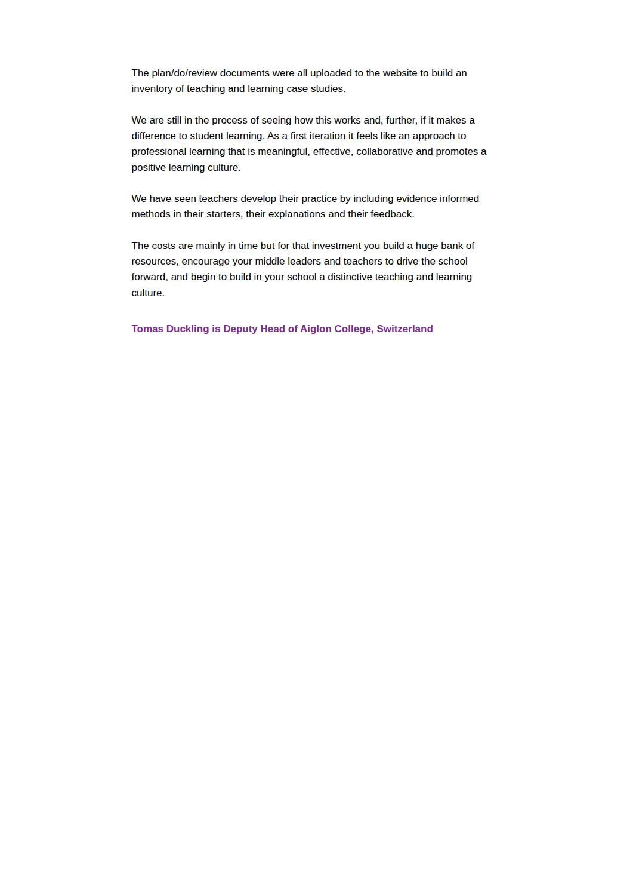The plan/do/review documents were all uploaded to the website to build an inventory of teaching and learning case studies.
We are still in the process of seeing how this works and, further, if it makes a difference to student learning. As a first iteration it feels like an approach to professional learning that is meaningful, effective, collaborative and promotes a positive learning culture.
We have seen teachers develop their practice by including evidence informed methods in their starters, their explanations and their feedback.
The costs are mainly in time but for that investment you build a huge bank of resources, encourage your middle leaders and teachers to drive the school forward, and begin to build in your school a distinctive teaching and learning culture.
Tomas Duckling is Deputy Head of Aiglon College, Switzerland